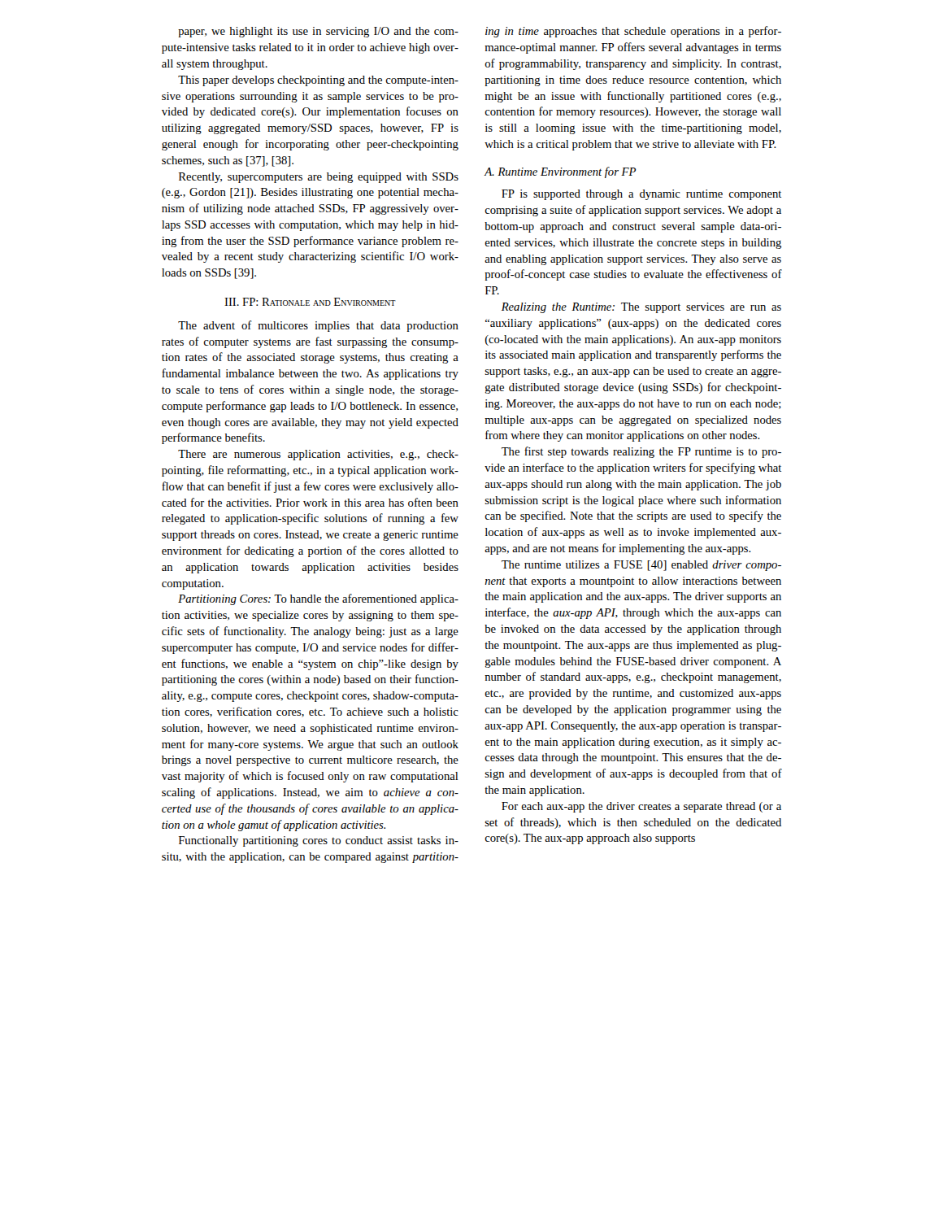paper, we highlight its use in servicing I/O and the compute-intensive tasks related to it in order to achieve high overall system throughput.
This paper develops checkpointing and the compute-intensive operations surrounding it as sample services to be provided by dedicated core(s). Our implementation focuses on utilizing aggregated memory/SSD spaces, however, FP is general enough for incorporating other peer-checkpointing schemes, such as [37], [38].
Recently, supercomputers are being equipped with SSDs (e.g., Gordon [21]). Besides illustrating one potential mechanism of utilizing node attached SSDs, FP aggressively overlaps SSD accesses with computation, which may help in hiding from the user the SSD performance variance problem revealed by a recent study characterizing scientific I/O workloads on SSDs [39].
III. FP: Rationale and Environment
The advent of multicores implies that data production rates of computer systems are fast surpassing the consumption rates of the associated storage systems, thus creating a fundamental imbalance between the two. As applications try to scale to tens of cores within a single node, the storage-compute performance gap leads to I/O bottleneck. In essence, even though cores are available, they may not yield expected performance benefits.
There are numerous application activities, e.g., checkpointing, file reformatting, etc., in a typical application workflow that can benefit if just a few cores were exclusively allocated for the activities. Prior work in this area has often been relegated to application-specific solutions of running a few support threads on cores. Instead, we create a generic runtime environment for dedicating a portion of the cores allotted to an application towards application activities besides computation.
Partitioning Cores: To handle the aforementioned application activities, we specialize cores by assigning to them specific sets of functionality. The analogy being: just as a large supercomputer has compute, I/O and service nodes for different functions, we enable a “system on chip”-like design by partitioning the cores (within a node) based on their functionality, e.g., compute cores, checkpoint cores, shadow-computation cores, verification cores, etc. To achieve such a holistic solution, however, we need a sophisticated runtime environment for many-core systems. We argue that such an outlook brings a novel perspective to current multicore research, the vast majority of which is focused only on raw computational scaling of applications. Instead, we aim to achieve a concerted use of the thousands of cores available to an application on a whole gamut of application activities.
Functionally partitioning cores to conduct assist tasks in-situ, with the application, can be compared against partitioning in time approaches that schedule operations in a performance-optimal manner. FP offers several advantages in terms of programmability, transparency and simplicity. In contrast, partitioning in time does reduce resource contention, which might be an issue with functionally partitioned cores (e.g., contention for memory resources). However, the storage wall is still a looming issue with the time-partitioning model, which is a critical problem that we strive to alleviate with FP.
A. Runtime Environment for FP
FP is supported through a dynamic runtime component comprising a suite of application support services. We adopt a bottom-up approach and construct several sample data-oriented services, which illustrate the concrete steps in building and enabling application support services. They also serve as proof-of-concept case studies to evaluate the effectiveness of FP.
Realizing the Runtime: The support services are run as “auxiliary applications” (aux-apps) on the dedicated cores (co-located with the main applications). An aux-app monitors its associated main application and transparently performs the support tasks, e.g., an aux-app can be used to create an aggregate distributed storage device (using SSDs) for checkpointing. Moreover, the aux-apps do not have to run on each node; multiple aux-apps can be aggregated on specialized nodes from where they can monitor applications on other nodes.
The first step towards realizing the FP runtime is to provide an interface to the application writers for specifying what aux-apps should run along with the main application. The job submission script is the logical place where such information can be specified. Note that the scripts are used to specify the location of aux-apps as well as to invoke implemented aux-apps, and are not means for implementing the aux-apps.
The runtime utilizes a FUSE [40] enabled driver component that exports a mountpoint to allow interactions between the main application and the aux-apps. The driver supports an interface, the aux-app API, through which the aux-apps can be invoked on the data accessed by the application through the mountpoint. The aux-apps are thus implemented as pluggable modules behind the FUSE-based driver component. A number of standard aux-apps, e.g., checkpoint management, etc., are provided by the runtime, and customized aux-apps can be developed by the application programmer using the aux-app API. Consequently, the aux-app operation is transparent to the main application during execution, as it simply accesses data through the mountpoint. This ensures that the design and development of aux-apps is decoupled from that of the main application.
For each aux-app the driver creates a separate thread (or a set of threads), which is then scheduled on the dedicated core(s). The aux-app approach also supports